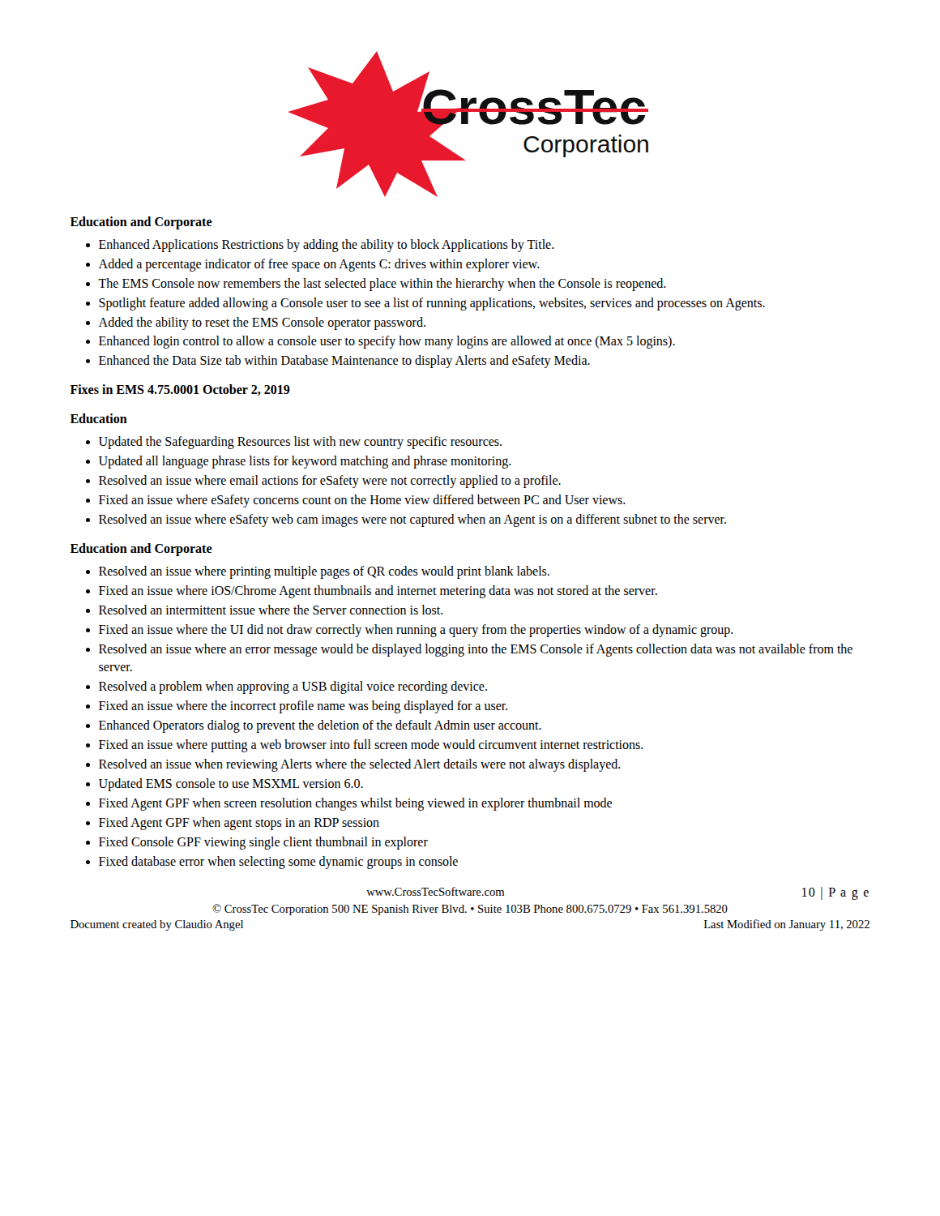CrossTec Corporation
Education and Corporate
Enhanced Applications Restrictions by adding the ability to block Applications by Title.
Added a percentage indicator of free space on Agents C: drives within explorer view.
The EMS Console now remembers the last selected place within the hierarchy when the Console is reopened.
Spotlight feature added allowing a Console user to see a list of running applications, websites, services and processes on Agents.
Added the ability to reset the EMS Console operator password.
Enhanced login control to allow a console user to specify how many logins are allowed at once (Max 5 logins).
Enhanced the Data Size tab within Database Maintenance to display Alerts and eSafety Media.
Fixes in EMS 4.75.0001 October 2, 2019
Education
Updated the Safeguarding Resources list with new country specific resources.
Updated all language phrase lists for keyword matching and phrase monitoring.
Resolved an issue where email actions for eSafety were not correctly applied to a profile.
Fixed an issue where eSafety concerns count on the Home view differed between PC and User views.
Resolved an issue where eSafety web cam images were not captured when an Agent is on a different subnet to the server.
Education and Corporate
Resolved an issue where printing multiple pages of QR codes would print blank labels.
Fixed an issue where iOS/Chrome Agent thumbnails and internet metering data was not stored at the server.
Resolved an intermittent issue where the Server connection is lost.
Fixed an issue where the UI did not draw correctly when running a query from the properties window of a dynamic group.
Resolved an issue where an error message would be displayed logging into the EMS Console if Agents collection data was not available from the server.
Resolved a problem when approving a USB digital voice recording device.
Fixed an issue where the incorrect profile name was being displayed for a user.
Enhanced Operators dialog to prevent the deletion of the default Admin user account.
Fixed an issue where putting a web browser into full screen mode would circumvent internet restrictions.
Resolved an issue when reviewing Alerts where the selected Alert details were not always displayed.
Updated EMS console to use MSXML version 6.0.
Fixed Agent GPF when screen resolution changes whilst being viewed in explorer thumbnail mode
Fixed Agent GPF when agent stops in an RDP session
Fixed Console GPF viewing single client thumbnail in explorer
Fixed database error when selecting some dynamic groups in console
10 | P a g e www.CrossTecSoftware.com
© CrossTec Corporation 500 NE Spanish River Blvd. • Suite 103B Phone 800.675.0729 • Fax 561.391.5820 Document created by Claudio Angel Last Modified on January 11, 2022